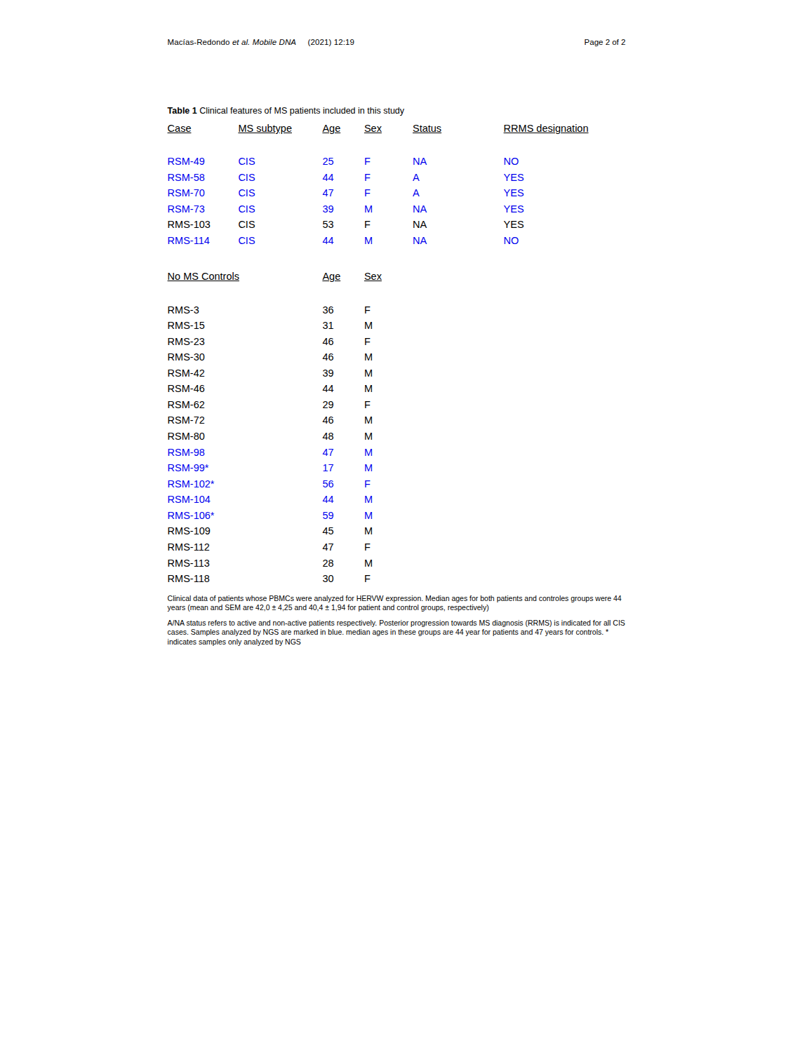Macías-Redondo et al. Mobile DNA (2021) 12:19
Page 2 of 2
Table 1 Clinical features of MS patients included in this study
| Case | MS subtype | Age | Sex | Status | RRMS designation |
| --- | --- | --- | --- | --- | --- |
| RSM-49 | CIS | 25 | F | NA | NO |
| RSM-58 | CIS | 44 | F | A | YES |
| RSM-70 | CIS | 47 | F | A | YES |
| RSM-73 | CIS | 39 | M | NA | YES |
| RMS-103 | CIS | 53 | F | NA | YES |
| RMS-114 | CIS | 44 | M | NA | NO |
| No MS Controls | Age | Sex |
| --- | --- | --- |
| RMS-3 | 36 | F |
| RMS-15 | 31 | M |
| RMS-23 | 46 | F |
| RMS-30 | 46 | M |
| RSM-42 | 39 | M |
| RSM-46 | 44 | M |
| RSM-62 | 29 | F |
| RSM-72 | 46 | M |
| RSM-80 | 48 | M |
| RSM-98 | 47 | M |
| RSM-99* | 17 | M |
| RSM-102* | 56 | F |
| RSM-104 | 44 | M |
| RMS-106* | 59 | M |
| RMS-109 | 45 | M |
| RMS-112 | 47 | F |
| RMS-113 | 28 | M |
| RMS-118 | 30 | F |
Clinical data of patients whose PBMCs were analyzed for HERVW expression. Median ages for both patients and controles groups were 44 years (mean and SEM are 42,0 ± 4,25 and 40,4 ± 1,94 for patient and control groups, respectively)
A/NA status refers to active and non-active patients respectively. Posterior progression towards MS diagnosis (RRMS) is indicated for all CIS cases. Samples analyzed by NGS are marked in blue. median ages in these groups are 44 year for patients and 47 years for controls. * indicates samples only analyzed by NGS